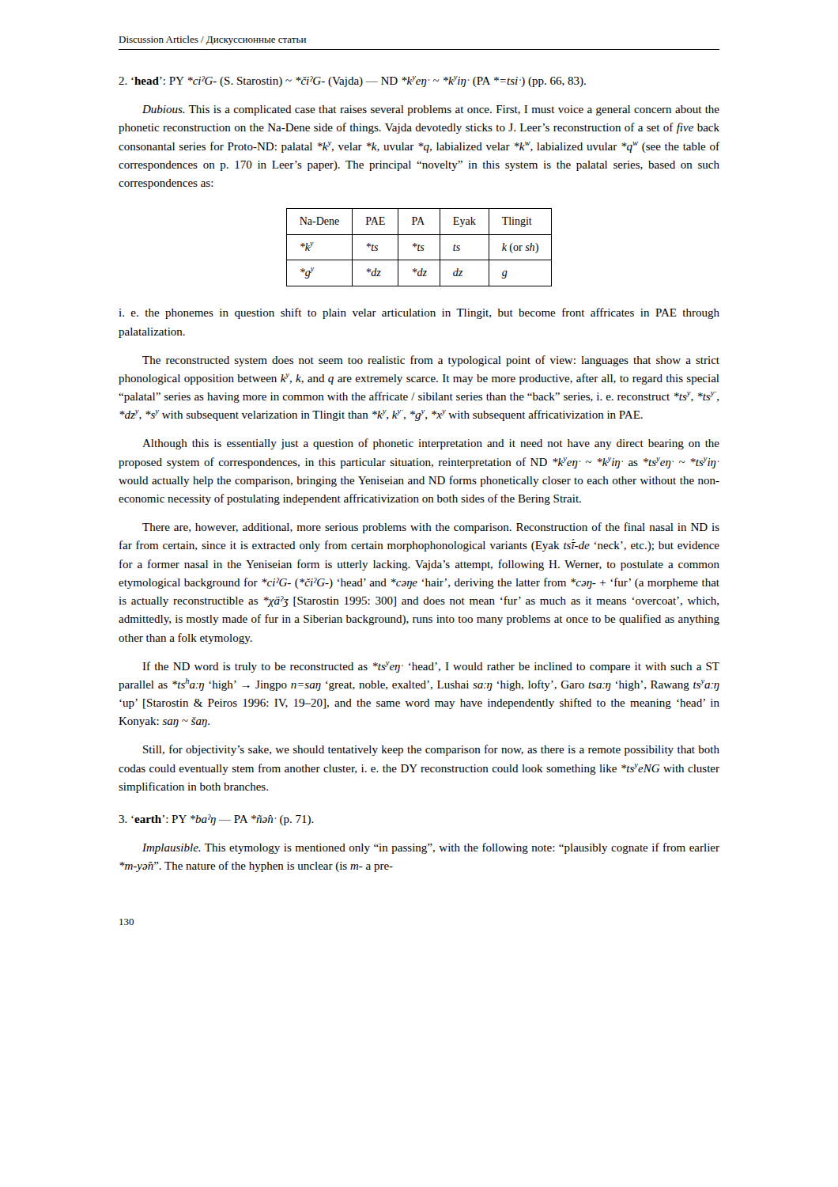Discussion Articles / Дискуссионные статьи
2. ‘head’: PY *ciˀG- (S. Starostin) ~ *čiˀG- (Vajda) — ND *kyeŋˑ ~ *kyiŋˑ (PA *=tsiˑ) (pp. 66, 83).
Dubious. This is a complicated case that raises several problems at once. First, I must voice a general concern about the phonetic reconstruction on the Na-Dene side of things. Vajda devotedly sticks to J. Leer’s reconstruction of a set of five back consonantal series for Proto-ND: palatal *ky, velar *k, uvular *q, labialized velar *kw, labialized uvular *qw (see the table of correspondences on p. 170 in Leer’s paper). The principal “novelty” in this system is the palatal series, based on such correspondences as:
| Na-Dene | PAE | PA | Eyak | Tlingit |
| --- | --- | --- | --- | --- |
| *k y | *ts | *ts | ts | k (or sh ) |
| *g y | *dz | *dz | dz | g |
i. e. the phonemes in question shift to plain velar articulation in Tlingit, but become front affricates in PAE through palatalization.
The reconstructed system does not seem too realistic from a typological point of view: languages that show a strict phonological opposition between ky, k, and q are extremely scarce. It may be more productive, after all, to regard this special “palatal” series as having more in common with the affricate / sibilant series than the “back” series, i. e. reconstruct *tsy, *tsyˑ, *dzy, *sy with subsequent velarization in Tlingit than *ky, kyˑ, *gy, *xy with subsequent affricativization in PAE.
Although this is essentially just a question of phonetic interpretation and it need not have any direct bearing on the proposed system of correspondences, in this particular situation, reinterpretation of ND *kyeŋˑ ~ *kyiŋˑ as *tsyeŋˑ ~ *tsyiŋˑ would actually help the comparison, bringing the Yeniseian and ND forms phonetically closer to each other without the non-economic necessity of postulating independent affricativization on both sides of the Bering Strait.
There are, however, additional, more serious problems with the comparison. Reconstruction of the final nasal in ND is far from certain, since it is extracted only from certain morphophonological variants (Eyak tsī́-de ‘neck’, etc.); but evidence for a former nasal in the Yeniseian form is utterly lacking. Vajda’s attempt, following H. Werner, to postulate a common etymological background for *ciˀG- (*čiˀG-) ‘head’ and *cəŋe ‘hair’, deriving the latter from *cəŋ- + ‘fur’ (a morpheme that is actually reconstructible as *χäˀʒ [Starostin 1995: 300] and does not mean ‘fur’ as much as it means ‘overcoat’, which, admittedly, is mostly made of fur in a Siberian background), runs into too many problems at once to be qualified as anything other than a folk etymology.
If the ND word is truly to be reconstructed as *tsyeŋˑ ‘head’, I would rather be inclined to compare it with such a ST parallel as *tshaːŋ ‘high’ → Jingpo n=saŋ ‘great, noble, exalted’, Lushai saːŋ ‘high, lofty’, Garo tsaːŋ ‘high’, Rawang tsyaːŋ ‘up’ [Starostin & Peiros 1996: IV, 19–20], and the same word may have independently shifted to the meaning ‘head’ in Konyak: saŋ ~ šaŋ.
Still, for objectivity’s sake, we should tentatively keep the comparison for now, as there is a remote possibility that both codas could eventually stem from another cluster, i. e. the DY reconstruction could look something like *tsyeNG with cluster simplification in both branches.
3. ‘earth’: PY *baˀŋ — PA *ñə̂nˑ (p. 71).
Implausible. This etymology is mentioned only “in passing”, with the following note: “plausibly cognate if from earlier *m-yə̂n”. The nature of the hyphen is unclear (is m- a pre-
130